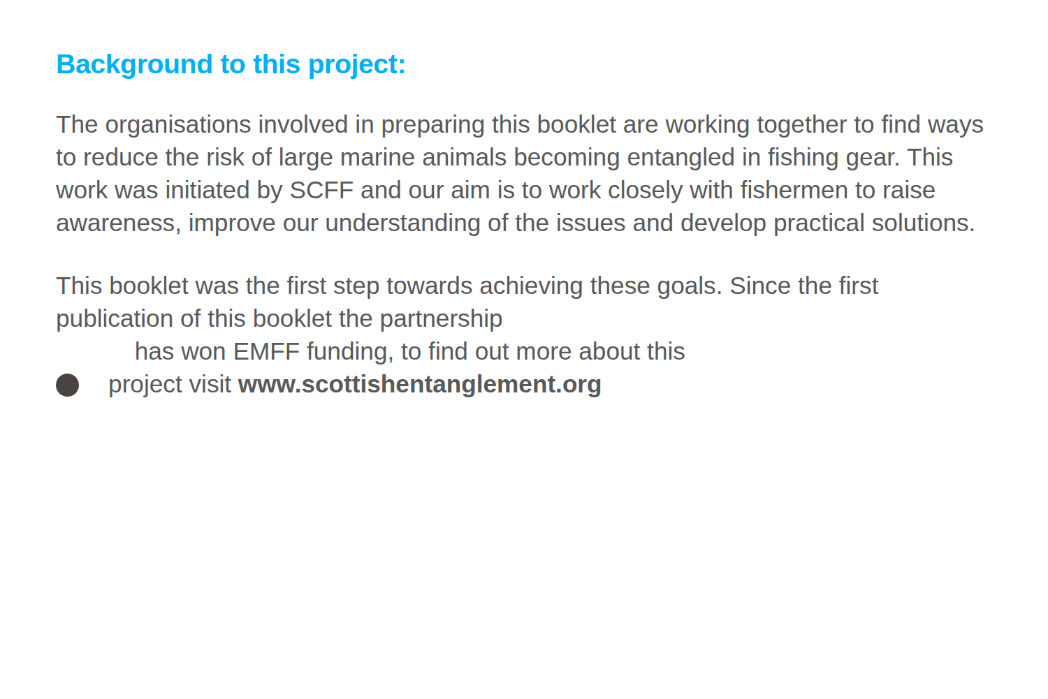Background to this project:
The organisations involved in preparing this booklet are working together to find ways to reduce the risk of large marine animals becoming entangled in fishing gear. This work was initiated by SCFF and our aim is to work closely with fishermen to raise awareness, improve our understanding of the issues and develop practical solutions.
This booklet was the first step towards achieving these goals. Since the first publication of this booklet the partnership has won EMFF funding, to find out more about this project visit www.scottishentanglement.org